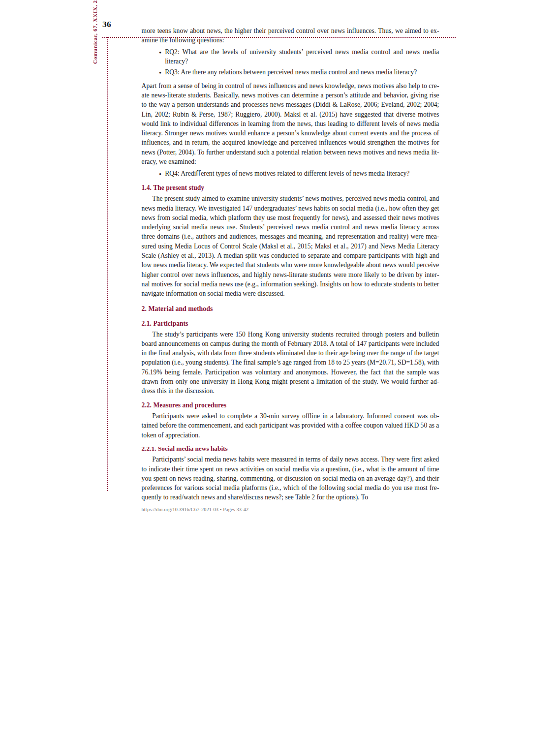36
Comunicar, 67, XXIX, 2021
more teens know about news, the higher their perceived control over news influences. Thus, we aimed to examine the following questions:
RQ2: What are the levels of university students’ perceived news media control and news media literacy?
RQ3: Are there any relations between perceived news media control and news media literacy?
Apart from a sense of being in control of news influences and news knowledge, news motives also help to create news-literate students. Basically, news motives can determine a person’s attitude and behavior, giving rise to the way a person understands and processes news messages (Diddi & LaRose, 2006; Eveland, 2002; 2004; Lin, 2002; Rubin & Perse, 1987; Ruggiero, 2000). Maksl et al. (2015) have suggested that diverse motives would link to individual differences in learning from the news, thus leading to different levels of news media literacy. Stronger news motives would enhance a person’s knowledge about current events and the process of influences, and in return, the acquired knowledge and perceived influences would strengthen the motives for news (Potter, 2004). To further understand such a potential relation between news motives and news media literacy, we examined:
RQ4: Arediﬀerent types of news motives related to different levels of news media literacy?
1.4. The present study
The present study aimed to examine university students’ news motives, perceived news media control, and news media literacy. We investigated 147 undergraduates’ news habits on social media (i.e., how often they get news from social media, which platform they use most frequently for news), and assessed their news motives underlying social media news use. Students’ perceived news media control and news media literacy across three domains (i.e., authors and audiences, messages and meaning, and representation and reality) were measured using Media Locus of Control Scale (Maksl et al., 2015; Maksl et al., 2017) and News Media Literacy Scale (Ashley et al., 2013). A median split was conducted to separate and compare participants with high and low news media literacy. We expected that students who were more knowledgeable about news would perceive higher control over news influences, and highly news-literate students were more likely to be driven by internal motives for social media news use (e.g., information seeking). Insights on how to educate students to better navigate information on social media were discussed.
2. Material and methods
2.1. Participants
The study’s participants were 150 Hong Kong university students recruited through posters and bulletin board announcements on campus during the month of February 2018. A total of 147 participants were included in the final analysis, with data from three students eliminated due to their age being over the range of the target population (i.e., young students). The final sample’s age ranged from 18 to 25 years (M=20.71, SD=1.58), with 76.19% being female. Participation was voluntary and anonymous. However, the fact that the sample was drawn from only one university in Hong Kong might present a limitation of the study. We would further address this in the discussion.
2.2. Measures and procedures
Participants were asked to complete a 30-min survey offline in a laboratory. Informed consent was obtained before the commencement, and each participant was provided with a coffee coupon valued HKD 50 as a token of appreciation.
2.2.1. Social media news habits
Participants’ social media news habits were measured in terms of daily news access. They were first asked to indicate their time spent on news activities on social media via a question, (i.e., what is the amount of time you spent on news reading, sharing, commenting, or discussion on social media on an average day?), and their preferences for various social media platforms (i.e., which of the following social media do you use most frequently to read/watch news and share/discuss news?; see Table 2 for the options). To
https://doi.org/10.3916/C67-2021-03 • Pages 33-42